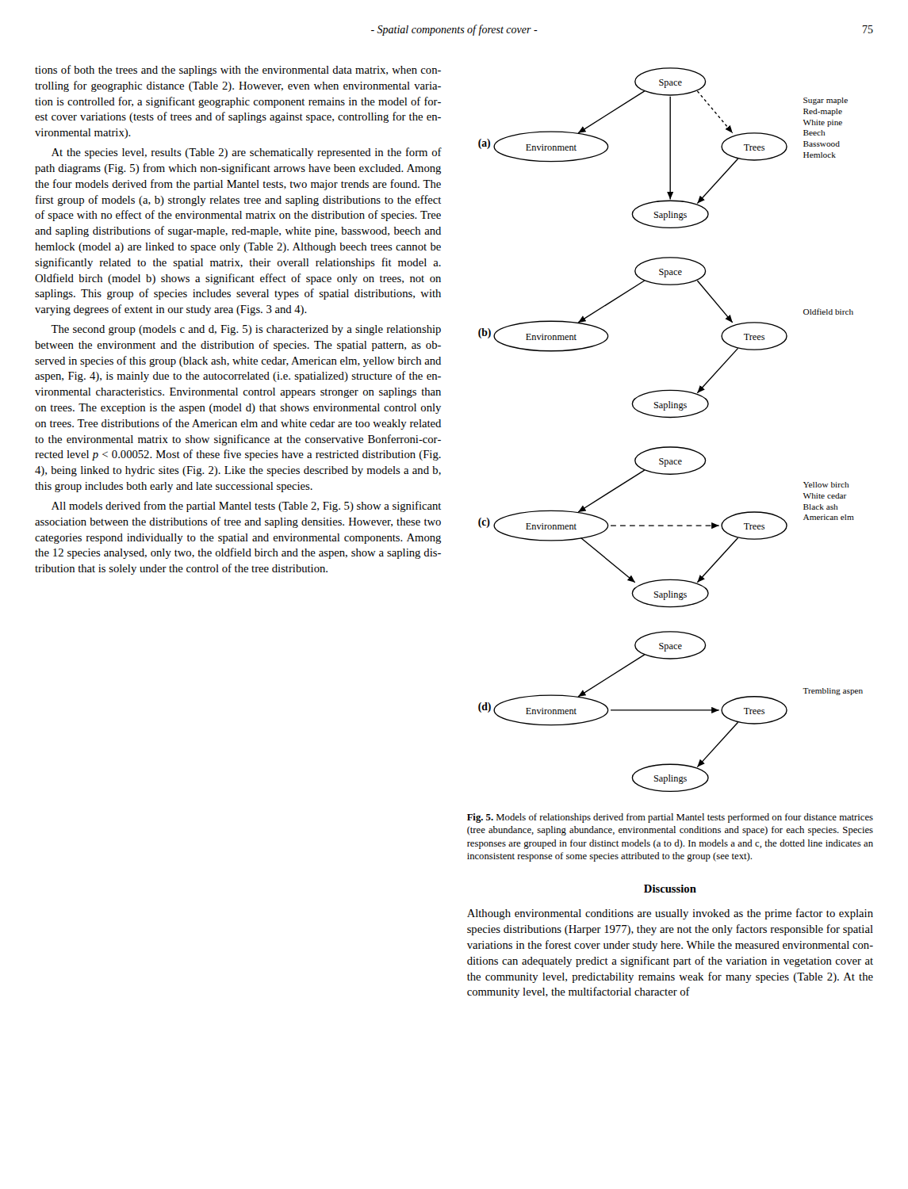- Spatial components of forest cover - 75
tions of both the trees and the saplings with the environmental data matrix, when controlling for geographic distance (Table 2). However, even when environmental variation is controlled for, a significant geographic component remains in the model of forest cover variations (tests of trees and of saplings against space, controlling for the environmental matrix).
At the species level, results (Table 2) are schematically represented in the form of path diagrams (Fig. 5) from which non-significant arrows have been excluded. Among the four models derived from the partial Mantel tests, two major trends are found. The first group of models (a, b) strongly relates tree and sapling distributions to the effect of space with no effect of the environmental matrix on the distribution of species. Tree and sapling distributions of sugar-maple, red-maple, white pine, basswood, beech and hemlock (model a) are linked to space only (Table 2). Although beech trees cannot be significantly related to the spatial matrix, their overall relationships fit model a. Oldfield birch (model b) shows a significant effect of space only on trees, not on saplings. This group of species includes several types of spatial distributions, with varying degrees of extent in our study area (Figs. 3 and 4).
The second group (models c and d, Fig. 5) is characterized by a single relationship between the environment and the distribution of species. The spatial pattern, as observed in species of this group (black ash, white cedar, American elm, yellow birch and aspen, Fig. 4), is mainly due to the autocorrelated (i.e. spatialized) structure of the environmental characteristics. Environmental control appears stronger on saplings than on trees. The exception is the aspen (model d) that shows environmental control only on trees. Tree distributions of the American elm and white cedar are too weakly related to the environmental matrix to show significance at the conservative Bonferroni-corrected level p < 0.00052. Most of these five species have a restricted distribution (Fig. 4), being linked to hydric sites (Fig. 2). Like the species described by models a and b, this group includes both early and late successional species.
All models derived from the partial Mantel tests (Table 2, Fig. 5) show a significant association between the distributions of tree and sapling densities. However, these two categories respond individually to the spatial and environmental components. Among the 12 species analysed, only two, the oldfield birch and the aspen, show a sapling distribution that is solely under the control of the tree distribution.
(a) Space Environment Trees Saplings Sugar maple Red-maple White pine Beech Basswood Hemlock (b) Space Environment Trees Saplings Oldfield birch (c) Space Environment Trees Saplings Yellow birch White cedar Black ash American elm (d) Space Environment Trees Saplings Trembling aspen
Fig. 5. Models of relationships derived from partial Mantel tests performed on four distance matrices (tree abundance, sapling abundance, environmental conditions and space) for each species. Species responses are grouped in four distinct models (a to d). In models a and c, the dotted line indicates an inconsistent response of some species attributed to the group (see text).
Discussion
Although environmental conditions are usually invoked as the prime factor to explain species distributions (Harper 1977), they are not the only factors responsible for spatial variations in the forest cover under study here. While the measured environmental conditions can adequately predict a significant part of the variation in vegetation cover at the community level, predictability remains weak for many species (Table 2). At the community level, the multifactorial character of